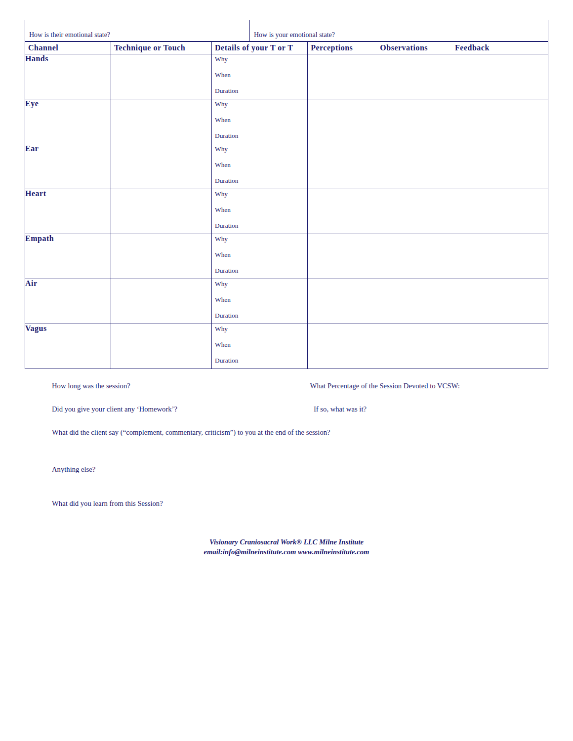How is their emotional state?
How is your emotional state?
| Channel | Technique or Touch | Details of your T or T | Perceptions Observations Feedback |
| --- | --- | --- | --- |
| Hands | | Why When Duration | |
| Eye | | Why When Duration | |
| Ear | | Why When Duration | |
| Heart | | Why When Duration | |
| Empath | | Why When Duration | |
| Air | | Why When Duration | |
| Vagus | | Why When Duration | |
How long was the session?
What Percentage of the Session Devoted to VCSW:
Did you give your client any ‘Homework’?
If so, what was it?
What did the client say (“complement, commentary, criticism”) to you at the end of the session?
Anything else?
What did you learn from this Session?
Visionary Craniosacral Work® LLC Milne Institute
email:info@milneinstitute.com www.milneinstitute.com